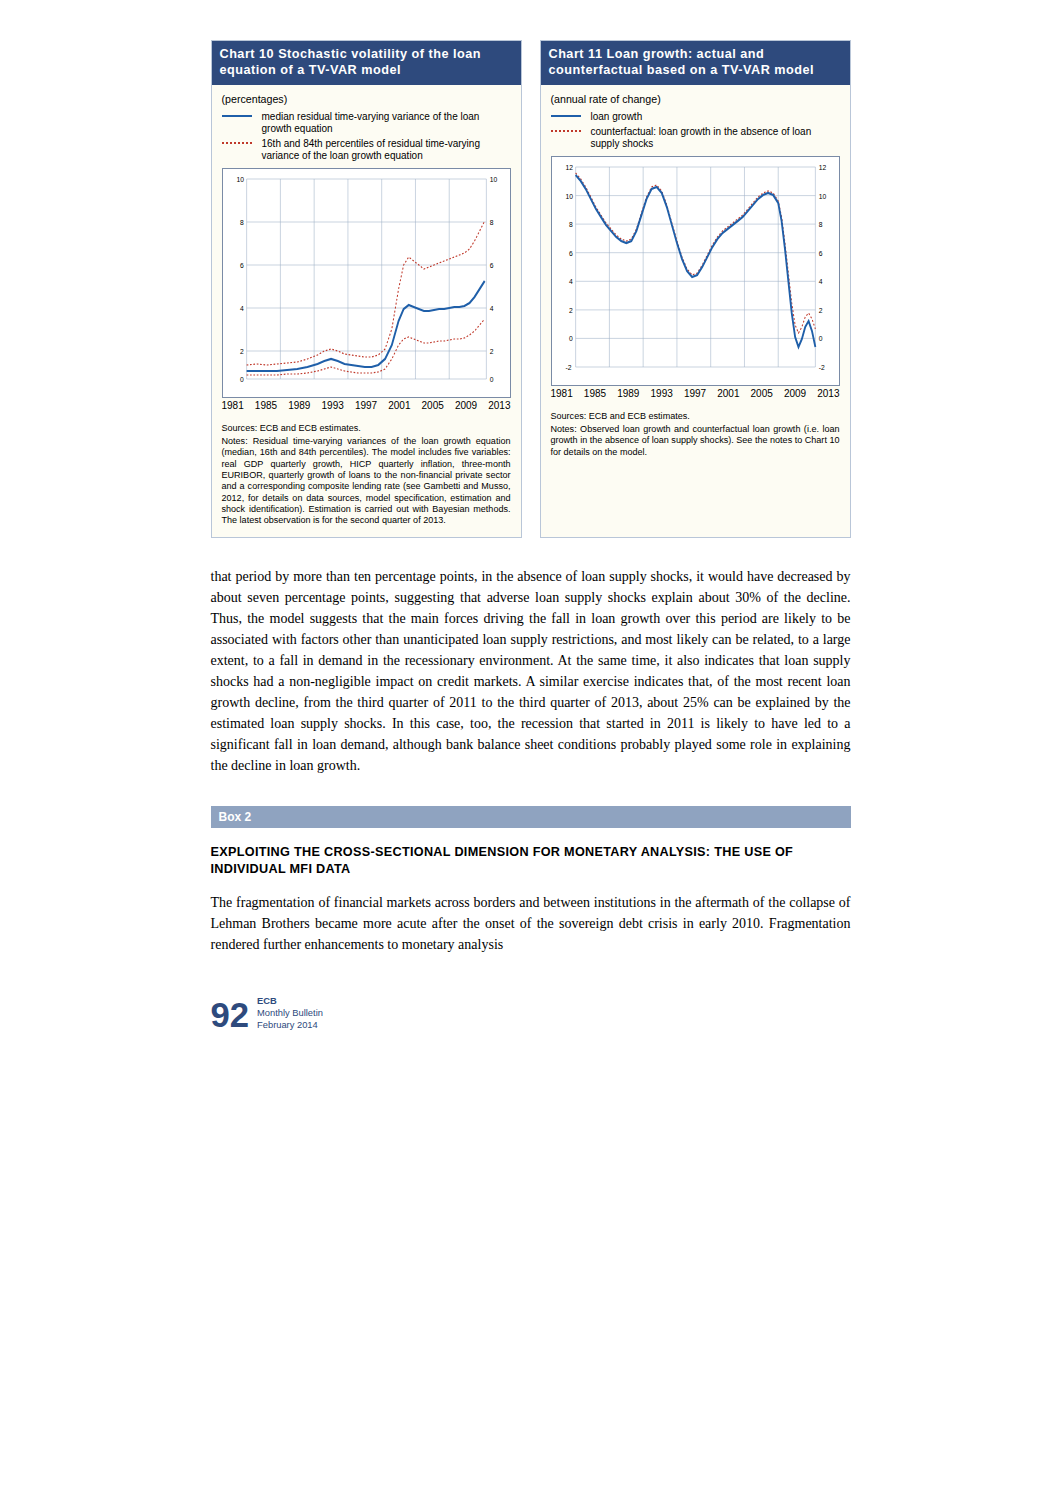Chart 10 Stochastic volatility of the loan equation of a TV-VAR model
(percentages)
median residual time-varying variance of the loan growth equation
16th and 84th percentiles of residual time-varying variance of the loan growth equation
10 8 6 4 2 0 10 8 6 4 2 0
198119851989199319972001200520092013
Sources: ECB and ECB estimates.
Notes: Residual time-varying variances of the loan growth equation (median, 16th and 84th percentiles). The model includes five variables: real GDP quarterly growth, HICP quarterly inflation, three-month EURIBOR, quarterly growth of loans to the non-financial private sector and a corresponding composite lending rate (see Gambetti and Musso, 2012, for details on data sources, model specification, estimation and shock identification). Estimation is carried out with Bayesian methods. The latest observation is for the second quarter of 2013.
Chart 11 Loan growth: actual and counterfactual based on a TV-VAR model
(annual rate of change)
loan growth
counterfactual: loan growth in the absence of loan supply shocks
12 10 8 6 4 2 0 -2 12 10 8 6 4 2 0 -2
198119851989199319972001200520092013
Sources: ECB and ECB estimates.
Notes: Observed loan growth and counterfactual loan growth (i.e. loan growth in the absence of loan supply shocks). See the notes to Chart 10 for details on the model.
that period by more than ten percentage points, in the absence of loan supply shocks, it would have decreased by about seven percentage points, suggesting that adverse loan supply shocks explain about 30% of the decline. Thus, the model suggests that the main forces driving the fall in loan growth over this period are likely to be associated with factors other than unanticipated loan supply restrictions, and most likely can be related, to a large extent, to a fall in demand in the recessionary environment. At the same time, it also indicates that loan supply shocks had a non-negligible impact on credit markets. A similar exercise indicates that, of the most recent loan growth decline, from the third quarter of 2011 to the third quarter of 2013, about 25% can be explained by the estimated loan supply shocks. In this case, too, the recession that started in 2011 is likely to have led to a significant fall in loan demand, although bank balance sheet conditions probably played some role in explaining the decline in loan growth.
Box 2
EXPLOITING THE CROSS-SECTIONAL DIMENSION FOR MONETARY ANALYSIS: THE USE OF INDIVIDUAL MFI DATA
The fragmentation of financial markets across borders and between institutions in the aftermath of the collapse of Lehman Brothers became more acute after the onset of the sovereign debt crisis in early 2010. Fragmentation rendered further enhancements to monetary analysis
92
ECB
Monthly Bulletin
February 2014